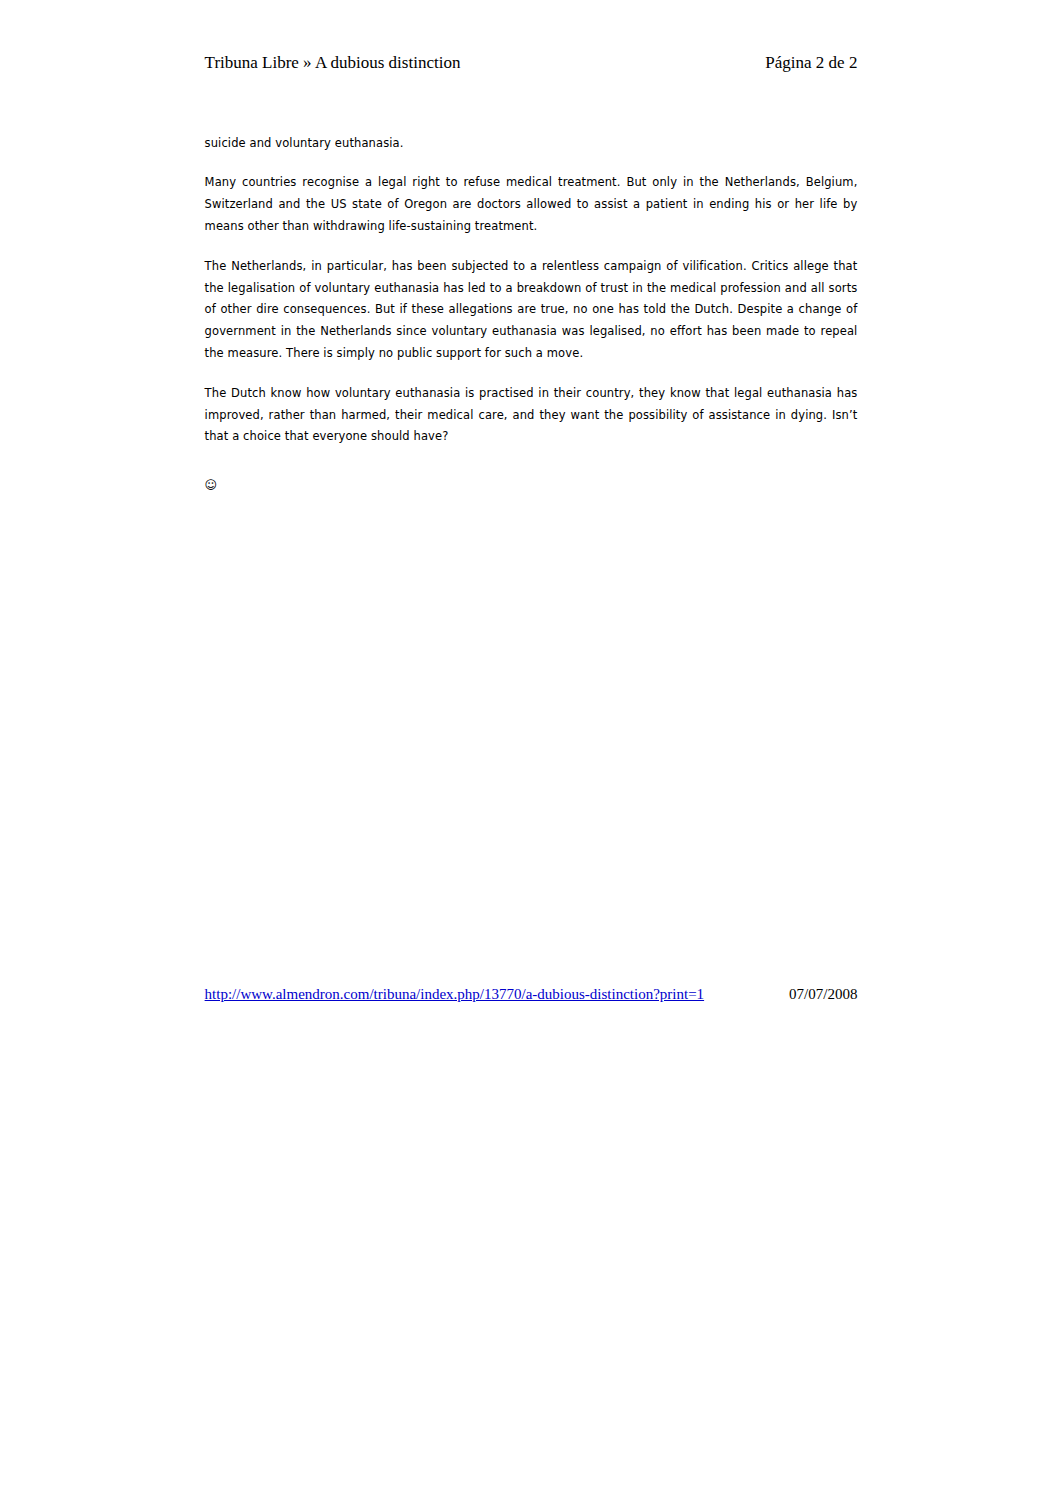Tribuna Libre » A dubious distinction
Página 2 de 2
suicide and voluntary euthanasia.
Many countries recognise a legal right to refuse medical treatment. But only in the Netherlands, Belgium, Switzerland and the US state of Oregon are doctors allowed to assist a patient in ending his or her life by means other than withdrawing life-sustaining treatment.
The Netherlands, in particular, has been subjected to a relentless campaign of vilification. Critics allege that the legalisation of voluntary euthanasia has led to a breakdown of trust in the medical profession and all sorts of other dire consequences. But if these allegations are true, no one has told the Dutch. Despite a change of government in the Netherlands since voluntary euthanasia was legalised, no effort has been made to repeal the measure. There is simply no public support for such a move.
The Dutch know how voluntary euthanasia is practised in their country, they know that legal euthanasia has improved, rather than harmed, their medical care, and they want the possibility of assistance in dying. Isn’t that a choice that everyone should have?
☺
http://www.almendron.com/tribuna/index.php/13770/a-dubious-distinction?print=1
07/07/2008